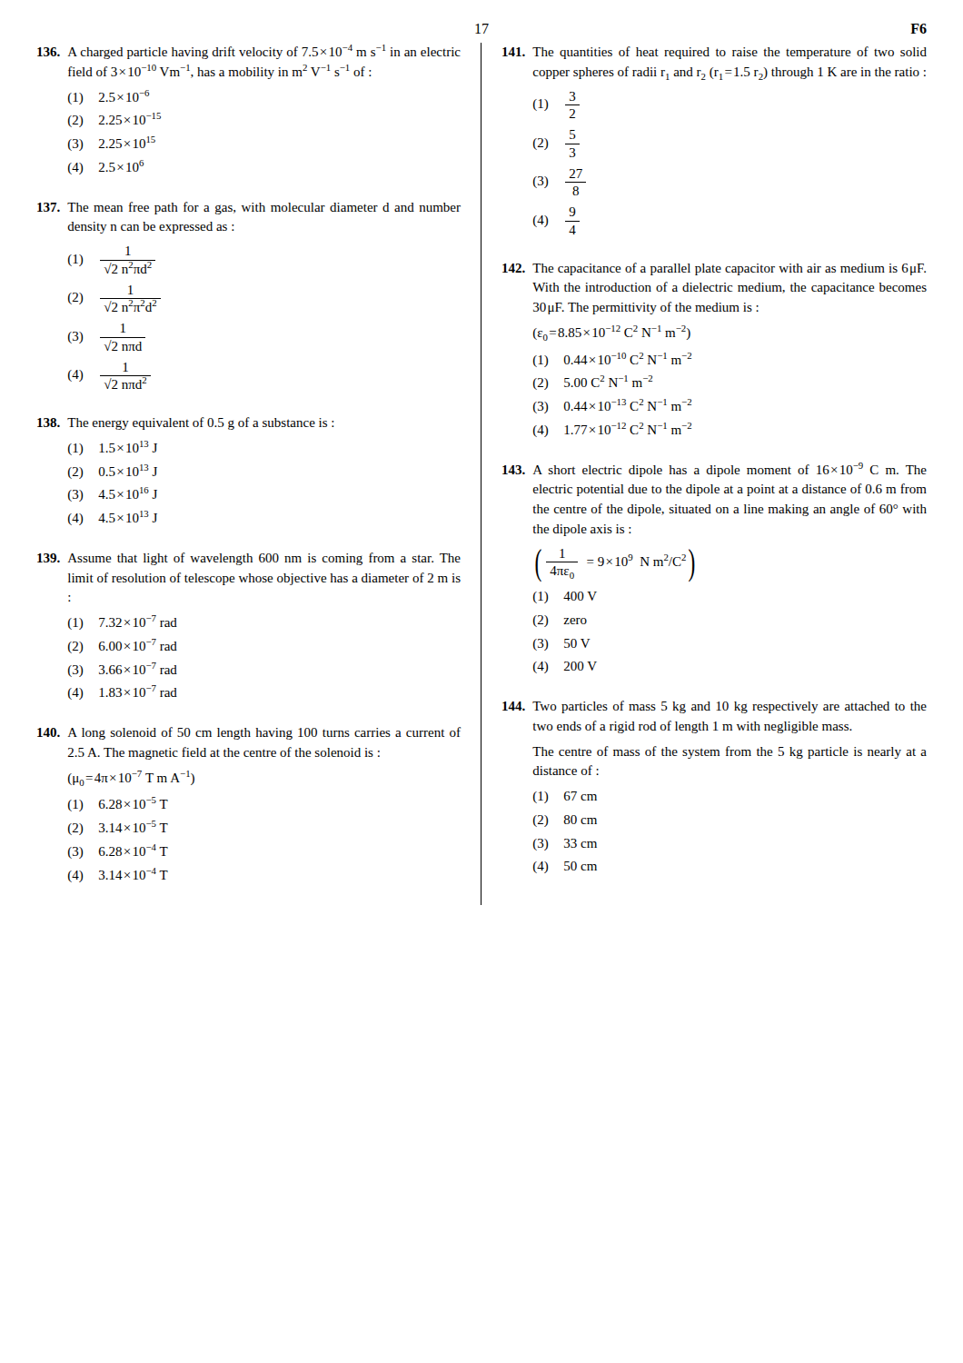17 F6
136.
A charged particle having drift velocity of 7.5 × 10−4 m s−1 in an electric field of 3 × 10−10 Vm−1, has a mobility in m2 V−1 s−1 of :
(1) 2.5 × 10−6
(2) 2.25 × 10−15
(3) 2.25 × 1015
(4) 2.5 × 106
137.
The mean free path for a gas, with molecular diameter d and number density n can be expressed as :
(1) 1 √2 n2πd2
(2) 1 √2 n2π2d2
(3) 1 √2 nπd
(4) 1 √2 nπd2
138.
The energy equivalent of 0.5 g of a substance is :
(1) 1.5 × 1013 J
(2) 0.5 × 1013 J
(3) 4.5 × 1016 J
(4) 4.5 × 1013 J
139.
Assume that light of wavelength 600 nm is coming from a star. The limit of resolution of telescope whose objective has a diameter of 2 m is :
(1) 7.32 × 10−7 rad
(2) 6.00 × 10−7 rad
(3) 3.66 × 10−7 rad
(4) 1.83 × 10−7 rad
140.
A long solenoid of 50 cm length having 100 turns carries a current of 2.5 A. The magnetic field at the centre of the solenoid is :
(μ0 = 4π × 10−7 T m A−1)
(1) 6.28 × 10−5 T
(2) 3.14 × 10−5 T
(3) 6.28 × 10−4 T
(4) 3.14 × 10−4 T
141.
The quantities of heat required to raise the temperature of two solid copper spheres of radii r1 and r2 (r1 = 1.5 r2) through 1 K are in the ratio :
(1) 3 2
(2) 5 3
(3) 27 8
(4) 9 4
142.
The capacitance of a parallel plate capacitor with air as medium is 6 μF. With the introduction of a dielectric medium, the capacitance becomes 30 μF. The permittivity of the medium is :
(ε0 = 8.85 × 10−12 C2 N−1 m−2)
(1) 0.44 × 10−10 C2 N−1 m−2
(2) 5.00 C2 N−1 m−2
(3) 0.44 × 10−13 C2 N−1 m−2
(4) 1.77 × 10−12 C2 N−1 m−2
143.
A short electric dipole has a dipole moment of 16 × 10−9 C m. The electric potential due to the dipole at a point at a distance of 0.6 m from the centre of the dipole, situated on a line making an angle of 60° with the dipole axis is :
( 1 4πε0 = 9 × 109 N m2/C2 )
(1) 400 V
(2) zero
(3) 50 V
(4) 200 V
144.
Two particles of mass 5 kg and 10 kg respectively are attached to the two ends of a rigid rod of length 1 m with negligible mass.
The centre of mass of the system from the 5 kg particle is nearly at a distance of :
(1) 67 cm
(2) 80 cm
(3) 33 cm
(4) 50 cm